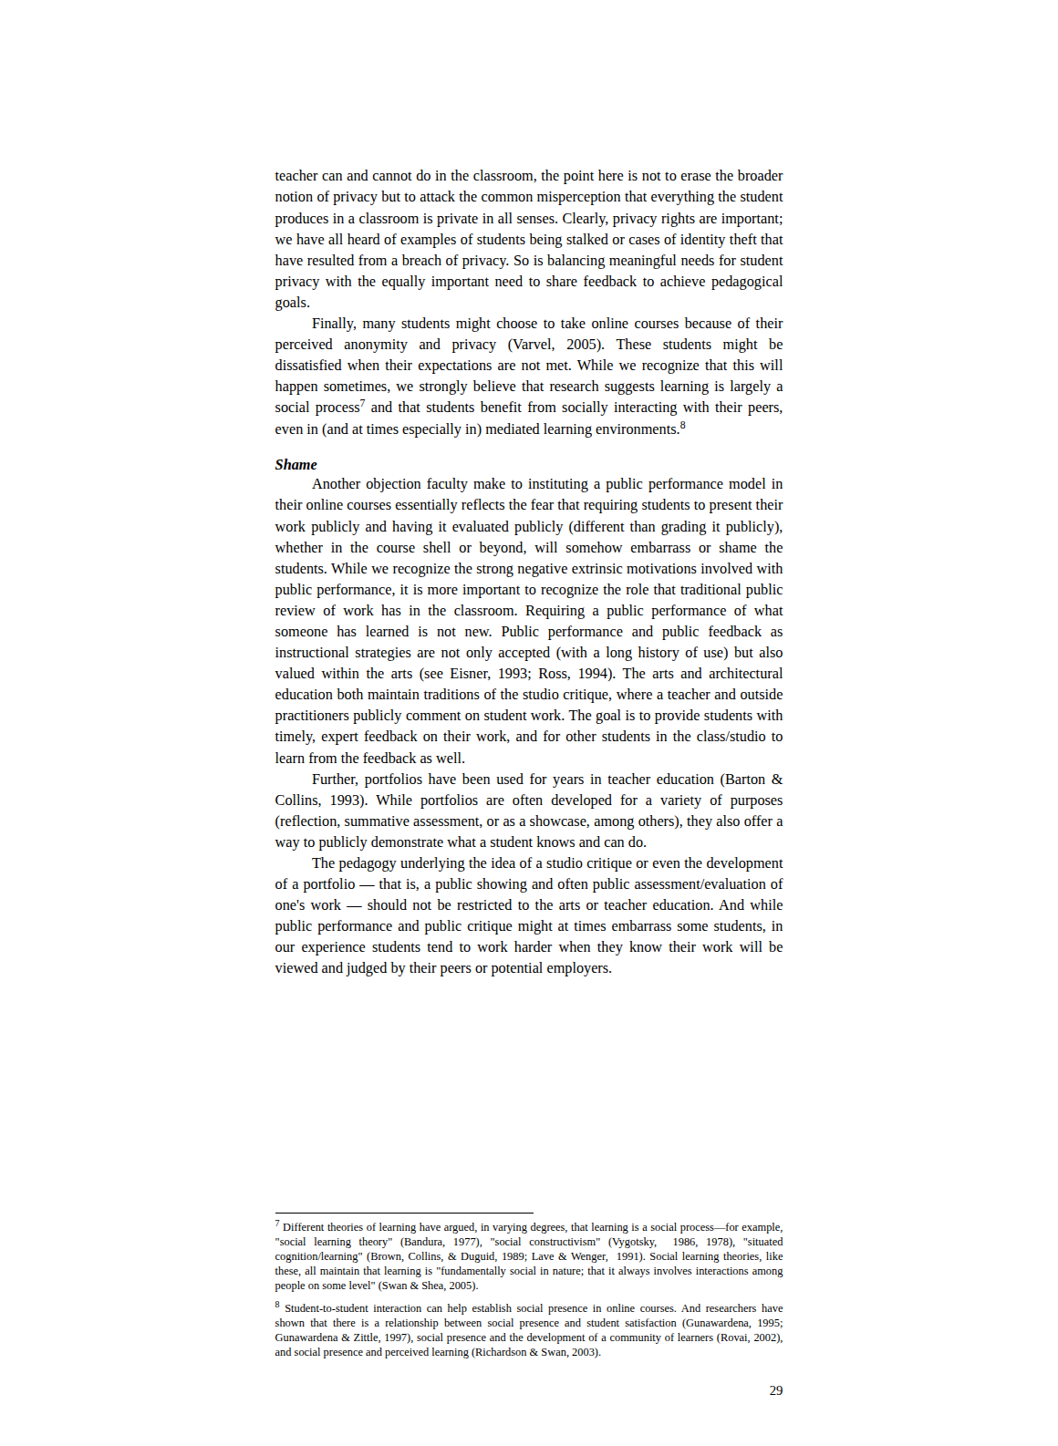teacher can and cannot do in the classroom, the point here is not to erase the broader notion of privacy but to attack the common misperception that everything the student produces in a classroom is private in all senses. Clearly, privacy rights are important; we have all heard of examples of students being stalked or cases of identity theft that have resulted from a breach of privacy. So is balancing meaningful needs for student privacy with the equally important need to share feedback to achieve pedagogical goals.
Finally, many students might choose to take online courses because of their perceived anonymity and privacy (Varvel, 2005). These students might be dissatisfied when their expectations are not met. While we recognize that this will happen sometimes, we strongly believe that research suggests learning is largely a social process7 and that students benefit from socially interacting with their peers, even in (and at times especially in) mediated learning environments.8
Shame
Another objection faculty make to instituting a public performance model in their online courses essentially reflects the fear that requiring students to present their work publicly and having it evaluated publicly (different than grading it publicly), whether in the course shell or beyond, will somehow embarrass or shame the students. While we recognize the strong negative extrinsic motivations involved with public performance, it is more important to recognize the role that traditional public review of work has in the classroom. Requiring a public performance of what someone has learned is not new. Public performance and public feedback as instructional strategies are not only accepted (with a long history of use) but also valued within the arts (see Eisner, 1993; Ross, 1994). The arts and architectural education both maintain traditions of the studio critique, where a teacher and outside practitioners publicly comment on student work. The goal is to provide students with timely, expert feedback on their work, and for other students in the class/studio to learn from the feedback as well.
Further, portfolios have been used for years in teacher education (Barton & Collins, 1993). While portfolios are often developed for a variety of purposes (reflection, summative assessment, or as a showcase, among others), they also offer a way to publicly demonstrate what a student knows and can do.
The pedagogy underlying the idea of a studio critique or even the development of a portfolio — that is, a public showing and often public assessment/evaluation of one's work — should not be restricted to the arts or teacher education. And while public performance and public critique might at times embarrass some students, in our experience students tend to work harder when they know their work will be viewed and judged by their peers or potential employers.
7 Different theories of learning have argued, in varying degrees, that learning is a social process—for example, "social learning theory" (Bandura, 1977), "social constructivism" (Vygotsky, 1986, 1978), "situated cognition/learning" (Brown, Collins, & Duguid, 1989; Lave & Wenger, 1991). Social learning theories, like these, all maintain that learning is "fundamentally social in nature; that it always involves interactions among people on some level" (Swan & Shea, 2005).
8 Student-to-student interaction can help establish social presence in online courses. And researchers have shown that there is a relationship between social presence and student satisfaction (Gunawardena, 1995; Gunawardena & Zittle, 1997), social presence and the development of a community of learners (Rovai, 2002), and social presence and perceived learning (Richardson & Swan, 2003).
29